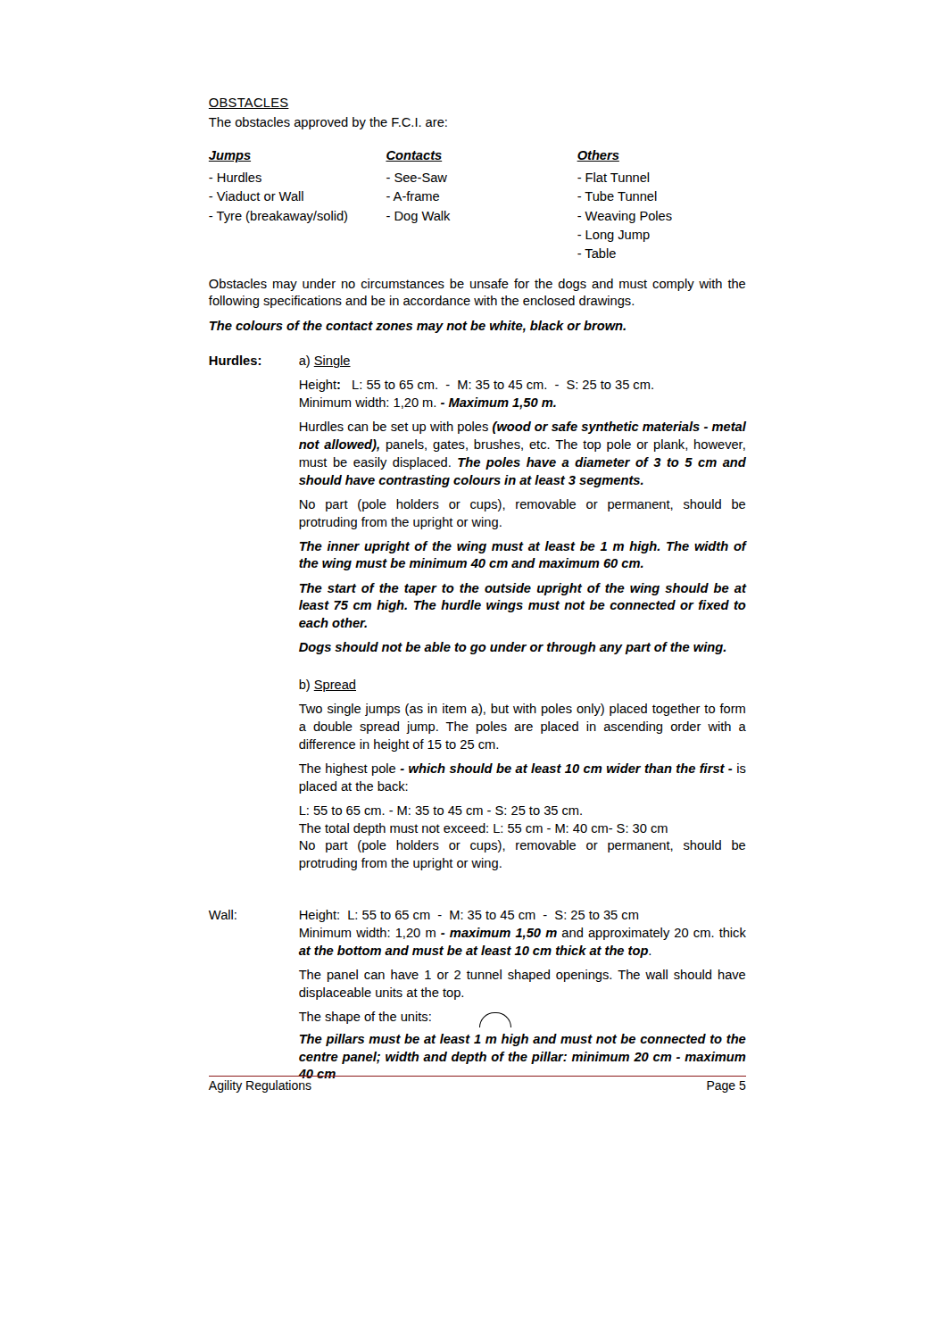OBSTACLES
The obstacles approved by the F.C.I. are:
| Jumps | Contacts | Others |
| - Hurdles | - See-Saw | - Flat Tunnel |
| - Viaduct or Wall | - A-frame | - Tube Tunnel |
| - Tyre (breakaway/solid) | - Dog Walk | - Weaving Poles |
| | | - Long Jump |
| | | - Table |
Obstacles may under no circumstances be unsafe for the dogs and must comply with the following specifications and be in accordance with the enclosed drawings.
The colours of the contact zones may not be white, black or brown.
| Hurdles : | a) Single Height : L: 55 to 65 cm. - M: 35 to 45 cm. - S: 25 to 35 cm. Minimum width: 1,20 m. - Maximum 1,50 m. Hurdles can be set up with poles (wood or safe synthetic materials - metal not allowed), panels, gates, brushes, etc. The top pole or plank, however, must be easily displaced. The poles have a diameter of 3 to 5 cm and should have contrasting colours in at least 3 segments. No part (pole holders or cups), removable or permanent, should be protruding from the upright or wing. The inner upright of the wing must at least be 1 m high. The width of the wing must be minimum 40 cm and maximum 60 cm. The start of the taper to the outside upright of the wing should be at least 75 cm high. The hurdle wings must not be connected or fixed to each other. Dogs should not be able to go under or through any part of the wing. b) Spread Two single jumps (as in item a), but with poles only) placed together to form a double spread jump. The poles are placed in ascending order with a difference in height of 15 to 25 cm. The highest pole - which should be at least 10 cm wider than the first - is placed at the back: L: 55 to 65 cm. - M: 35 to 45 cm - S: 25 to 35 cm. The total depth must not exceed: L: 55 cm - M: 40 cm- S: 30 cm No part (pole holders or cups), removable or permanent, should be protruding from the upright or wing. |
| Wall: | Height: L: 55 to 65 cm - M: 35 to 45 cm - S: 25 to 35 cm Minimum width: 1,20 m - maximum 1,50 m and approximately 20 cm. thick at the bottom and must be at least 10 cm thick at the top . The panel can have 1 or 2 tunnel shaped openings. The wall should have displaceable units at the top. The shape of the units: The pillars must be at least 1 m high and must not be connected to the centre panel; width and depth of the pillar: minimum 20 cm - maximum 40 cm |
Agility Regulations Page 5